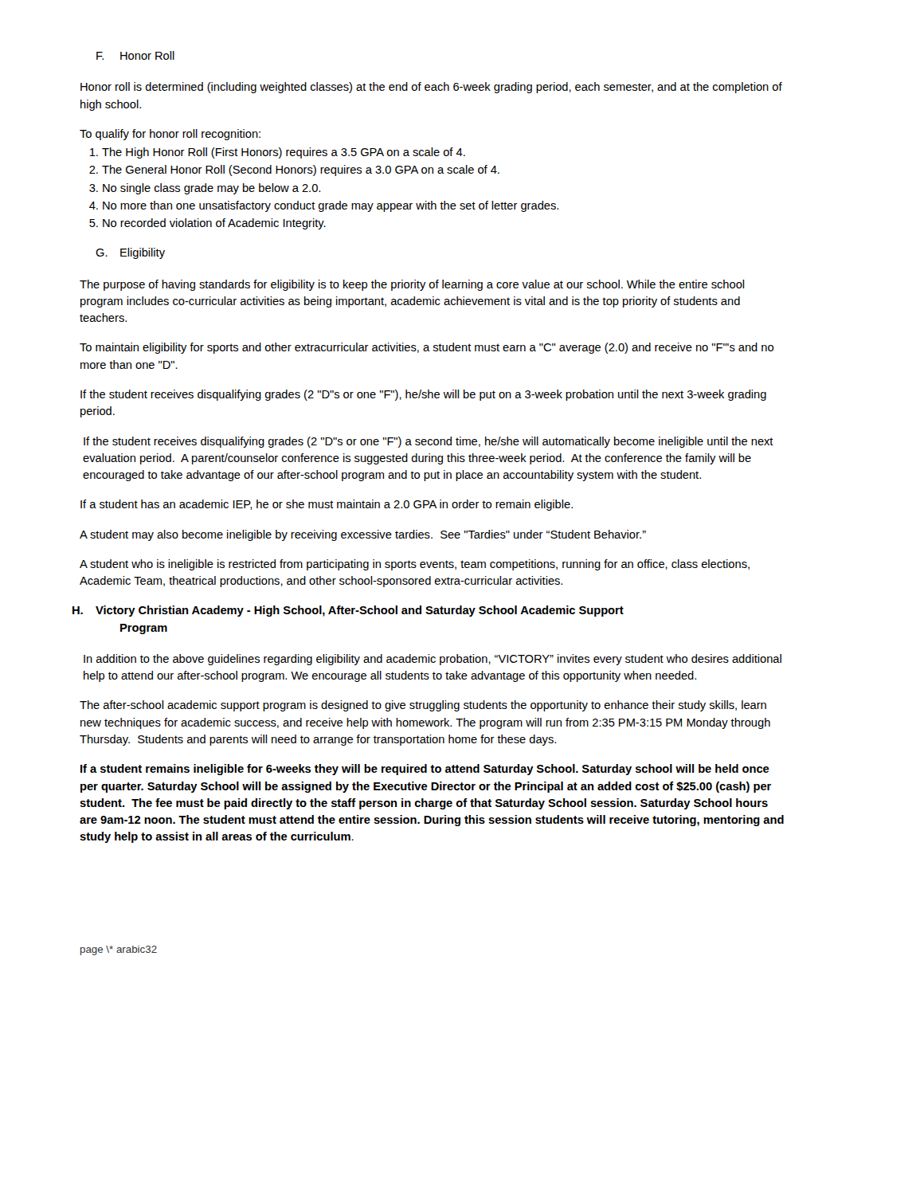F. Honor Roll
Honor roll is determined (including weighted classes) at the end of each 6-week grading period, each semester, and at the completion of high school.
To qualify for honor roll recognition:
The High Honor Roll (First Honors) requires a 3.5 GPA on a scale of 4.
The General Honor Roll (Second Honors) requires a 3.0 GPA on a scale of 4.
No single class grade may be below a 2.0.
No more than one unsatisfactory conduct grade may appear with the set of letter grades.
No recorded violation of Academic Integrity.
G. Eligibility
The purpose of having standards for eligibility is to keep the priority of learning a core value at our school. While the entire school program includes co-curricular activities as being important, academic achievement is vital and is the top priority of students and teachers.
To maintain eligibility for sports and other extracurricular activities, a student must earn a "C" average (2.0) and receive no "F"'s and no more than one "D".
If the student receives disqualifying grades (2 "D"s or one "F"), he/she will be put on a 3-week probation until the next 3-week grading period.
If the student receives disqualifying grades (2 "D"s or one "F") a second time, he/she will automatically become ineligible until the next evaluation period. A parent/counselor conference is suggested during this three-week period. At the conference the family will be encouraged to take advantage of our after-school program and to put in place an accountability system with the student.
If a student has an academic IEP, he or she must maintain a 2.0 GPA in order to remain eligible.
A student may also become ineligible by receiving excessive tardies. See "Tardies" under “Student Behavior.”
A student who is ineligible is restricted from participating in sports events, team competitions, running for an office, class elections, Academic Team, theatrical productions, and other school-sponsored extra-curricular activities.
H. Victory Christian Academy - High School, After-School and Saturday School Academic Support Program
In addition to the above guidelines regarding eligibility and academic probation, “VICTORY” invites every student who desires additional help to attend our after-school program. We encourage all students to take advantage of this opportunity when needed.
The after-school academic support program is designed to give struggling students the opportunity to enhance their study skills, learn new techniques for academic success, and receive help with homework. The program will run from 2:35 PM-3:15 PM Monday through Thursday. Students and parents will need to arrange for transportation home for these days.
If a student remains ineligible for 6-weeks they will be required to attend Saturday School. Saturday school will be held once per quarter. Saturday School will be assigned by the Executive Director or the Principal at an added cost of $25.00 (cash) per student. The fee must be paid directly to the staff person in charge of that Saturday School session. Saturday School hours are 9am-12 noon. The student must attend the entire session. During this session students will receive tutoring, mentoring and study help to assist in all areas of the curriculum.
page \* arabic32